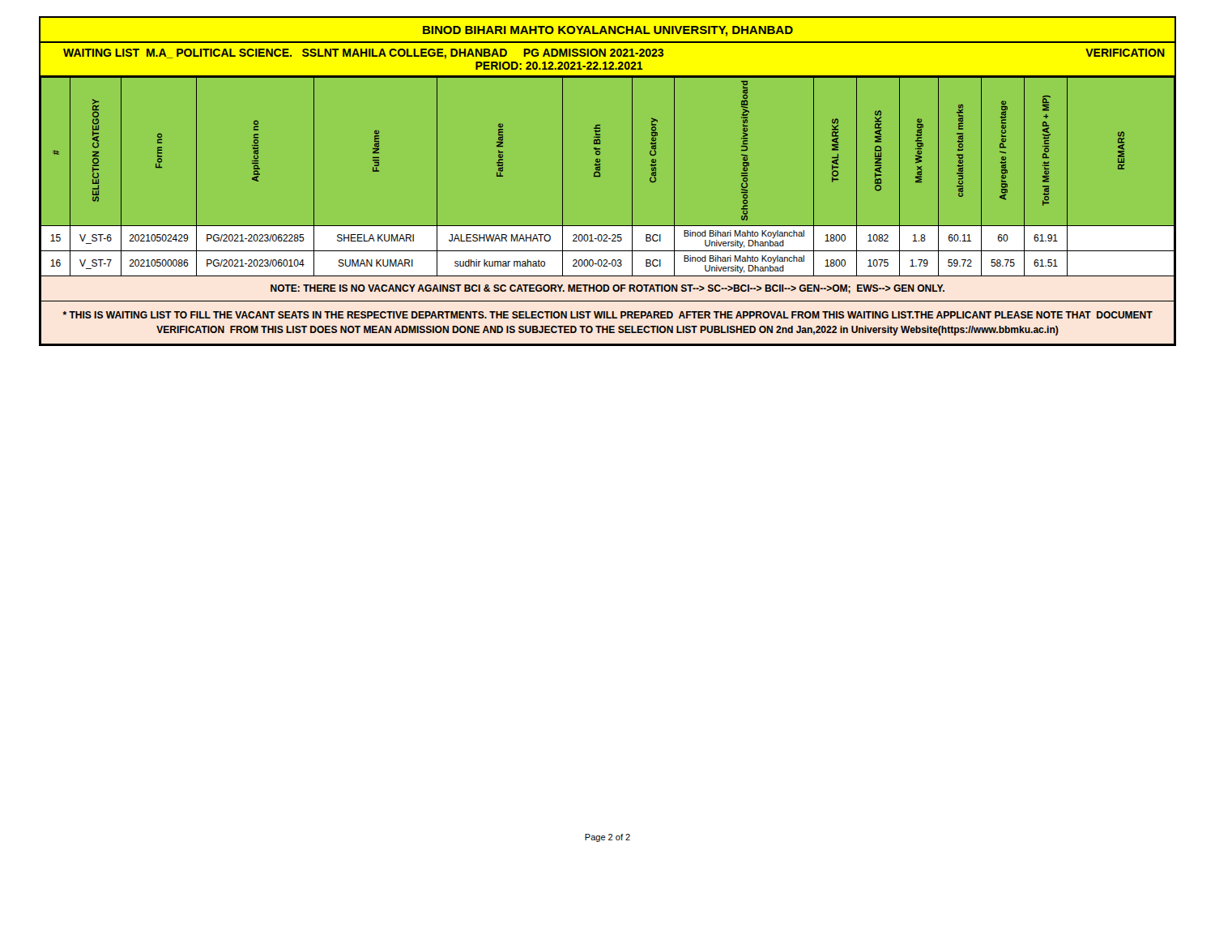BINOD BIHARI MAHTO KOYALANCHAL UNIVERSITY, DHANBAD
WAITING LIST M.A_ POLITICAL SCIENCE. SSLNT MAHILA COLLEGE, DHANBAD PG ADMISSION 2021-2023 PERIOD: 20.12.2021-22.12.2021 VERIFICATION
| # | SELECTION CATEGORY | Form no | Application no | Full Name | Father Name | Date of Birth | Caste Category | School/College/ University/Board | TOTAL MARKS | OBTAINED MARKS | Max Weightage | calculated total marks | Aggregate / Percentage | Total Merit Point(AP + MP) | REMARS |
| --- | --- | --- | --- | --- | --- | --- | --- | --- | --- | --- | --- | --- | --- | --- | --- |
| 15 | V_ST-6 | 20210502429 | PG/2021-2023/062285 | SHEELA KUMARI | JALESHWAR MAHATO | 2001-02-25 | BCI | Binod Bihari Mahto Koylanchal University, Dhanbad | 1800 | 1082 | 1.8 | 60.11 | 60 | 61.91 | |
| 16 | V_ST-7 | 20210500086 | PG/2021-2023/060104 | SUMAN KUMARI | sudhir kumar mahato | 2000-02-03 | BCI | Binod Bihari Mahto Koylanchal University, Dhanbad | 1800 | 1075 | 1.79 | 59.72 | 58.75 | 61.51 | |
| NOTE: THERE IS NO VACANCY AGAINST BCI & SC CATEGORY. METHOD OF ROTATION ST--> SC-->BCI--> BCII--> GEN-->OM; EWS--> GEN ONLY. |
| * THIS IS WAITING LIST TO FILL THE VACANT SEATS IN THE RESPECTIVE DEPARTMENTS. THE SELECTION LIST WILL PREPARED AFTER THE APPROVAL FROM THIS WAITING LIST.THE APPLICANT PLEASE NOTE THAT DOCUMENT VERIFICATION FROM THIS LIST DOES NOT MEAN ADMISSION DONE AND IS SUBJECTED TO THE SELECTION LIST PUBLISHED ON 2nd Jan,2022 in University Website(https://www.bbmku.ac.in) |
Page 2 of 2